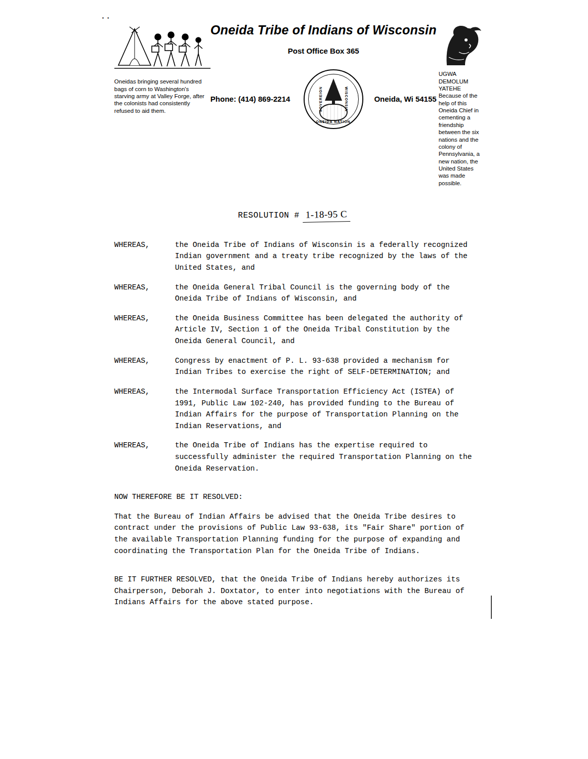• •
| Oneidas bringing several hundred bags of corn to Washington's starving army at Valley Forge, after the colonists had consistently refused to aid them. | Oneida Tribe of Indians of Wisconsin Post Office Box 365 / Phone: (414) 869-2214 / SOVEREIGN WISCONSIN ONEIDA NATION / Oneida, Wi 54155 / | UGWA DEMOLUM YATEHE Because of the help of this Oneida Chief in cementing a friendship between the six nations and the colony of Pennsylvania, a new nation, the United States was made possible. |
RESOLUTION #1-18-95 C
| WHEREAS, | the Oneida Tribe of Indians of Wisconsin is a federally recognized Indian government and a treaty tribe recognized by the laws of the United States, and |
| WHEREAS, | the Oneida General Tribal Council is the governing body of the Oneida Tribe of Indians of Wisconsin, and |
| WHEREAS, | the Oneida Business Committee has been delegated the authority of Article IV, Section 1 of the Oneida Tribal Constitution by the Oneida General Council, and |
| WHEREAS, | Congress by enactment of P. L. 93-638 provided a mechanism for Indian Tribes to exercise the right of SELF-DETERMINATION; and |
| WHEREAS, | the Intermodal Surface Transportation Efficiency Act (ISTEA) of 1991, Public Law 102-240, has provided funding to the Bureau of Indian Affairs for the purpose of Transportation Planning on the Indian Reservations, and |
| WHEREAS, | the Oneida Tribe of Indians has the expertise required to successfully administer the required Transportation Planning on the Oneida Reservation. |
NOW THEREFORE BE IT RESOLVED:
That the Bureau of Indian Affairs be advised that the Oneida Tribe desires to contract under the provisions of Public Law 93-638, its "Fair Share" portion of the available Transportation Planning funding for the purpose of expanding and coordinating the Transportation Plan for the Oneida Tribe of Indians.
BE IT FURTHER RESOLVED, that the Oneida Tribe of Indians hereby authorizes its Chairperson, Deborah J. Doxtator, to enter into negotiations with the Bureau of Indians Affairs for the above stated purpose.